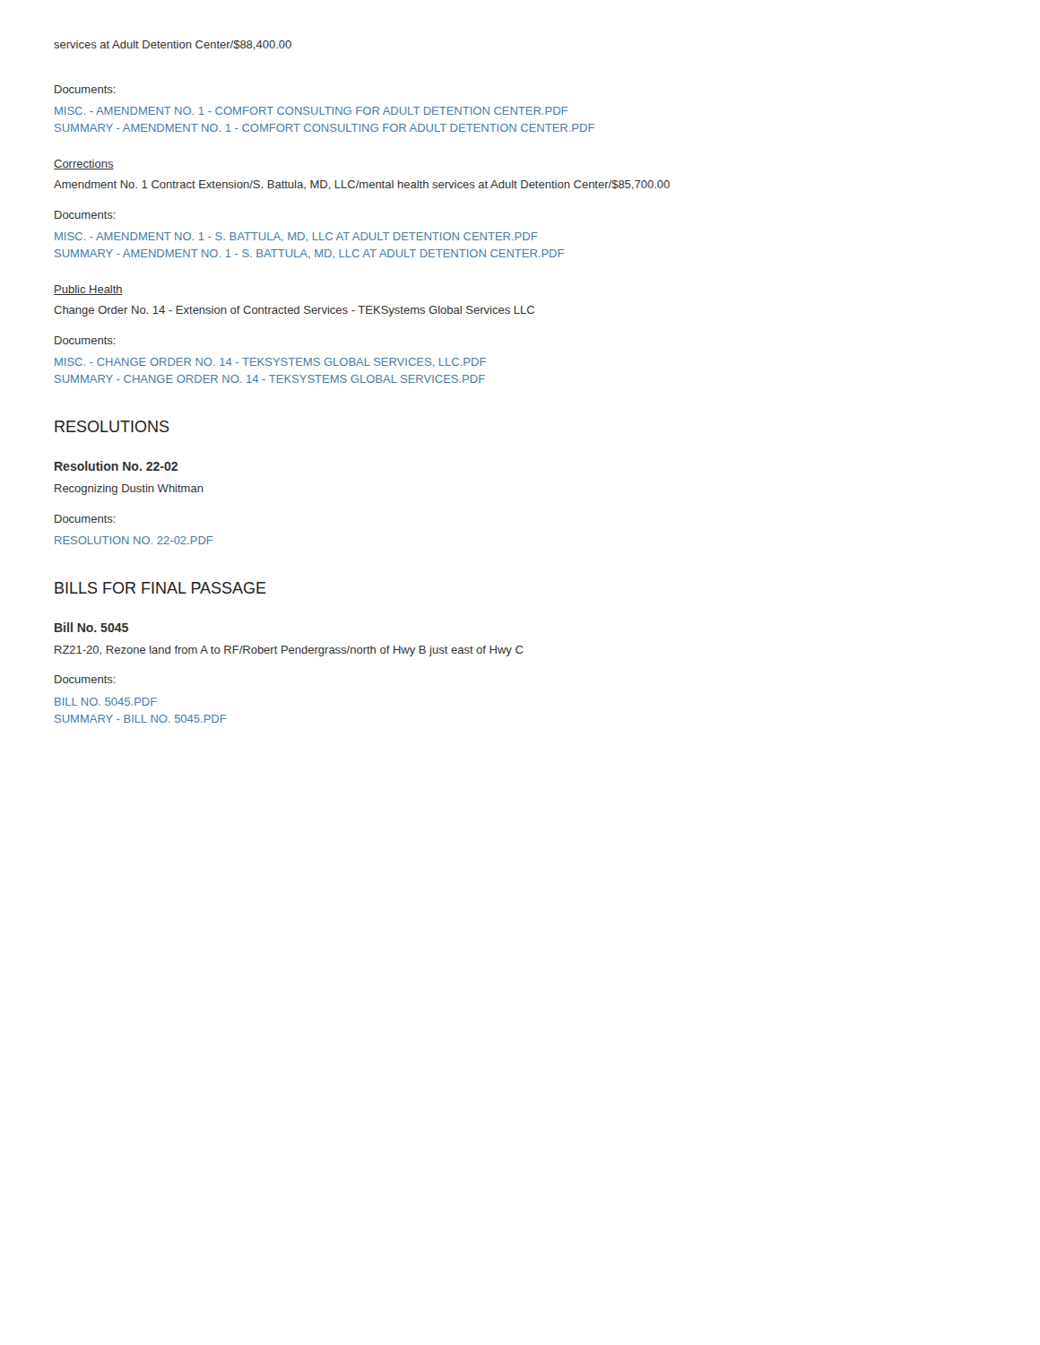services at Adult Detention Center/$88,400.00
Documents:
MISC. - AMENDMENT NO. 1 - COMFORT CONSULTING FOR ADULT DETENTION CENTER.PDF SUMMARY - AMENDMENT NO. 1 - COMFORT CONSULTING FOR ADULT DETENTION CENTER.PDF
Corrections
Amendment No. 1 Contract Extension/S. Battula, MD, LLC/mental health services at Adult Detention Center/$85,700.00
Documents:
MISC. - AMENDMENT NO. 1 - S. BATTULA, MD, LLC AT ADULT DETENTION CENTER.PDF SUMMARY - AMENDMENT NO. 1 - S. BATTULA, MD, LLC AT ADULT DETENTION CENTER.PDF
Public Health
Change Order No. 14 - Extension of Contracted Services - TEKSystems Global Services LLC
Documents:
MISC. - CHANGE ORDER NO. 14 - TEKSYSTEMS GLOBAL SERVICES, LLC.PDF SUMMARY - CHANGE ORDER NO. 14 - TEKSYSTEMS GLOBAL SERVICES.PDF
RESOLUTIONS
Resolution No. 22-02
Recognizing Dustin Whitman
Documents:
RESOLUTION NO. 22-02.PDF
BILLS FOR FINAL PASSAGE
Bill No. 5045
RZ21-20, Rezone land from A to RF/Robert Pendergrass/north of Hwy B just east of Hwy C
Documents:
BILL NO. 5045.PDF SUMMARY - BILL NO. 5045.PDF